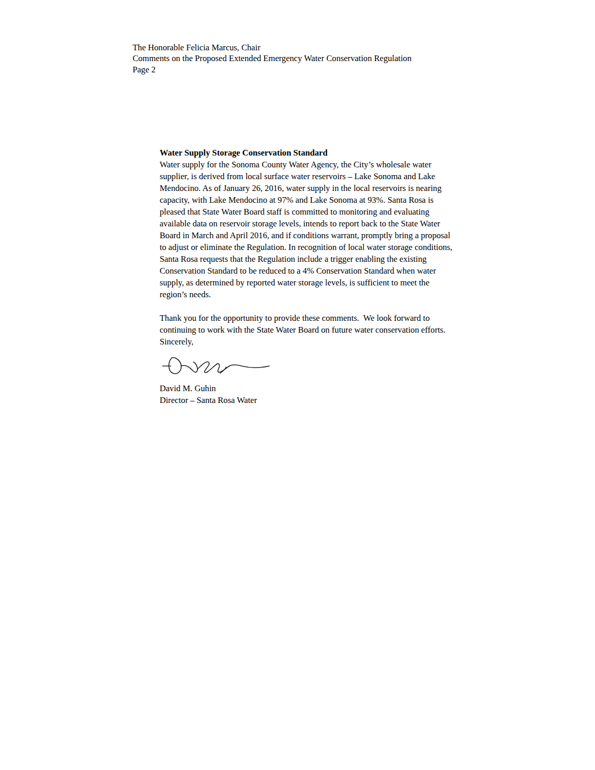The Honorable Felicia Marcus, Chair
Comments on the Proposed Extended Emergency Water Conservation Regulation
Page 2
Water Supply Storage Conservation Standard
Water supply for the Sonoma County Water Agency, the City’s wholesale water supplier, is derived from local surface water reservoirs – Lake Sonoma and Lake Mendocino. As of January 26, 2016, water supply in the local reservoirs is nearing capacity, with Lake Mendocino at 97% and Lake Sonoma at 93%. Santa Rosa is pleased that State Water Board staff is committed to monitoring and evaluating available data on reservoir storage levels, intends to report back to the State Water Board in March and April 2016, and if conditions warrant, promptly bring a proposal to adjust or eliminate the Regulation. In recognition of local water storage conditions, Santa Rosa requests that the Regulation include a trigger enabling the existing Conservation Standard to be reduced to a 4% Conservation Standard when water supply, as determined by reported water storage levels, is sufficient to meet the region’s needs.
Thank you for the opportunity to provide these comments. We look forward to continuing to work with the State Water Board on future water conservation efforts.
Sincerely,
David M. Guhin
Director – Santa Rosa Water